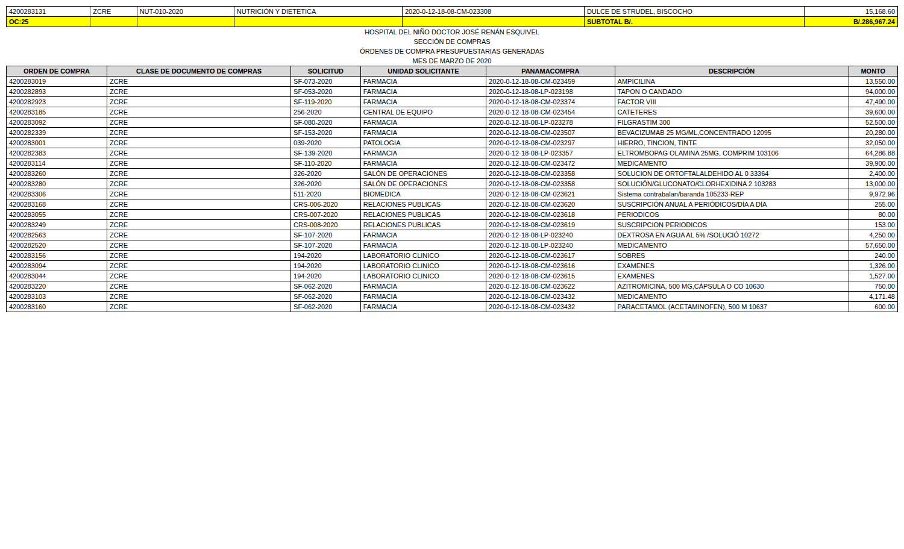| 4200283131 | ZCRE | NUT-010-2020 | NUTRICIÓN Y DIETETICA | 2020-0-12-18-08-CM-023308 | DULCE DE STRUDEL, BISCOCHO | 15,168.60 |
| OC:25 | | | | | SUBTOTAL B/. | B/.286,967.24 |
| HOSPITAL DEL NIÑO DOCTOR JOSÉ RENÁN ESQUIVEL |
| SECCIÓN DE COMPRAS |
| ÓRDENES DE COMPRA PRESUPUESTARIAS GENERADAS |
| MES DE MARZO DE 2020 |
| ORDEN DE COMPRA | CLASE DE DOCUMENTO DE COMPRAS | SOLICITUD | UNIDAD SOLICITANTE | PANAMACOMPRA | DESCRIPCIÓN | MONTO |
| --- | --- | --- | --- | --- | --- | --- |
| 4200283019 | ZCRE | SF-073-2020 | FARMACIA | 2020-0-12-18-08-CM-023459 | AMPICILINA | 13,550.00 |
| 4200282893 | ZCRE | SF-053-2020 | FARMACIA | 2020-0-12-18-08-LP-023198 | TAPON O CANDADO | 94,000.00 |
| 4200282923 | ZCRE | SF-119-2020 | FARMACIA | 2020-0-12-18-08-CM-023374 | FACTOR VIII | 47,490.00 |
| 4200283185 | ZCRE | 256-2020 | CENTRAL DE EQUIPO | 2020-0-12-18-08-CM-023454 | CATETERES | 39,600.00 |
| 4200283092 | ZCRE | SF-080-2020 | FARMACIA | 2020-0-12-18-08-LP-023278 | FILGRASTIM 300 | 52,500.00 |
| 4200282339 | ZCRE | SF-153-2020 | FARMACIA | 2020-0-12-18-08-CM-023507 | BEVACIZUMAB 25 MG/ML,CONCENTRADO 12095 | 20,280.00 |
| 4200283001 | ZCRE | 039-2020 | PATOLOGIA | 2020-0-12-18-08-CM-023297 | HIERRO, TINCION, TINTE | 32,050.00 |
| 4200282383 | ZCRE | SF-139-2020 | FARMACIA | 2020-0-12-18-08-LP-023357 | ELTROMBOPAG OLAMINA 25MG, COMPRIM 103106 | 64,286.88 |
| 4200283114 | ZCRE | SF-110-2020 | FARMACIA | 2020-0-12-18-08-CM-023472 | MEDICAMENTO | 39,900.00 |
| 4200283260 | ZCRE | 326-2020 | SALÓN DE OPERACIONES | 2020-0-12-18-08-CM-023358 | SOLUCION DE ORTOFTALALDEHIDO AL 0 33364 | 2,400.00 |
| 4200283280 | ZCRE | 326-2020 | SALÓN DE OPERACIONES | 2020-0-12-18-08-CM-023358 | SOLUCIÓN/GLUCONATO/CLORHEXIDINA 2 103283 | 13,000.00 |
| 4200283306 | ZCRE | 511-2020 | BIOMEDICA | 2020-0-12-18-08-CM-023621 | Sistema contrabalan/baranda 105233-REP | 9,972.96 |
| 4200283168 | ZCRE | CRS-006-2020 | RELACIONES PUBLICAS | 2020-0-12-18-08-CM-023620 | SUSCRIPCIÓN ANUAL A PERIÓDICOS/DÍA A DÍA | 255.00 |
| 4200283055 | ZCRE | CRS-007-2020 | RELACIONES PUBLICAS | 2020-0-12-18-08-CM-023618 | PERIODICOS | 80.00 |
| 4200283249 | ZCRE | CRS-008-2020 | RELACIONES PUBLICAS | 2020-0-12-18-08-CM-023619 | SUSCRIPCION PERIODICOS | 153.00 |
| 4200282563 | ZCRE | SF-107-2020 | FARMACIA | 2020-0-12-18-08-LP-023240 | DEXTROSA EN AGUA AL 5% /SOLUCIÓ 10272 | 4,250.00 |
| 4200282520 | ZCRE | SF-107-2020 | FARMACIA | 2020-0-12-18-08-LP-023240 | MEDICAMENTO | 57,650.00 |
| 4200283156 | ZCRE | 194-2020 | LABORATORIO CLINICO | 2020-0-12-18-08-CM-023617 | SOBRES | 240.00 |
| 4200283094 | ZCRE | 194-2020 | LABORATORIO CLINICO | 2020-0-12-18-08-CM-023616 | EXAMENES | 1,326.00 |
| 4200283044 | ZCRE | 194-2020 | LABORATORIO CLINICO | 2020-0-12-18-08-CM-023615 | EXAMENES | 1,527.00 |
| 4200283220 | ZCRE | SF-062-2020 | FARMACIA | 2020-0-12-18-08-CM-023622 | AZITROMICINA, 500 MG,CÁPSULA O CO 10630 | 750.00 |
| 4200283103 | ZCRE | SF-062-2020 | FARMACIA | 2020-0-12-18-08-CM-023432 | MEDICAMENTO | 4,171.48 |
| 4200283160 | ZCRE | SF-062-2020 | FARMACIA | 2020-0-12-18-08-CM-023432 | PARACETAMOL (ACETAMINOFEN), 500 M 10637 | 600.00 |